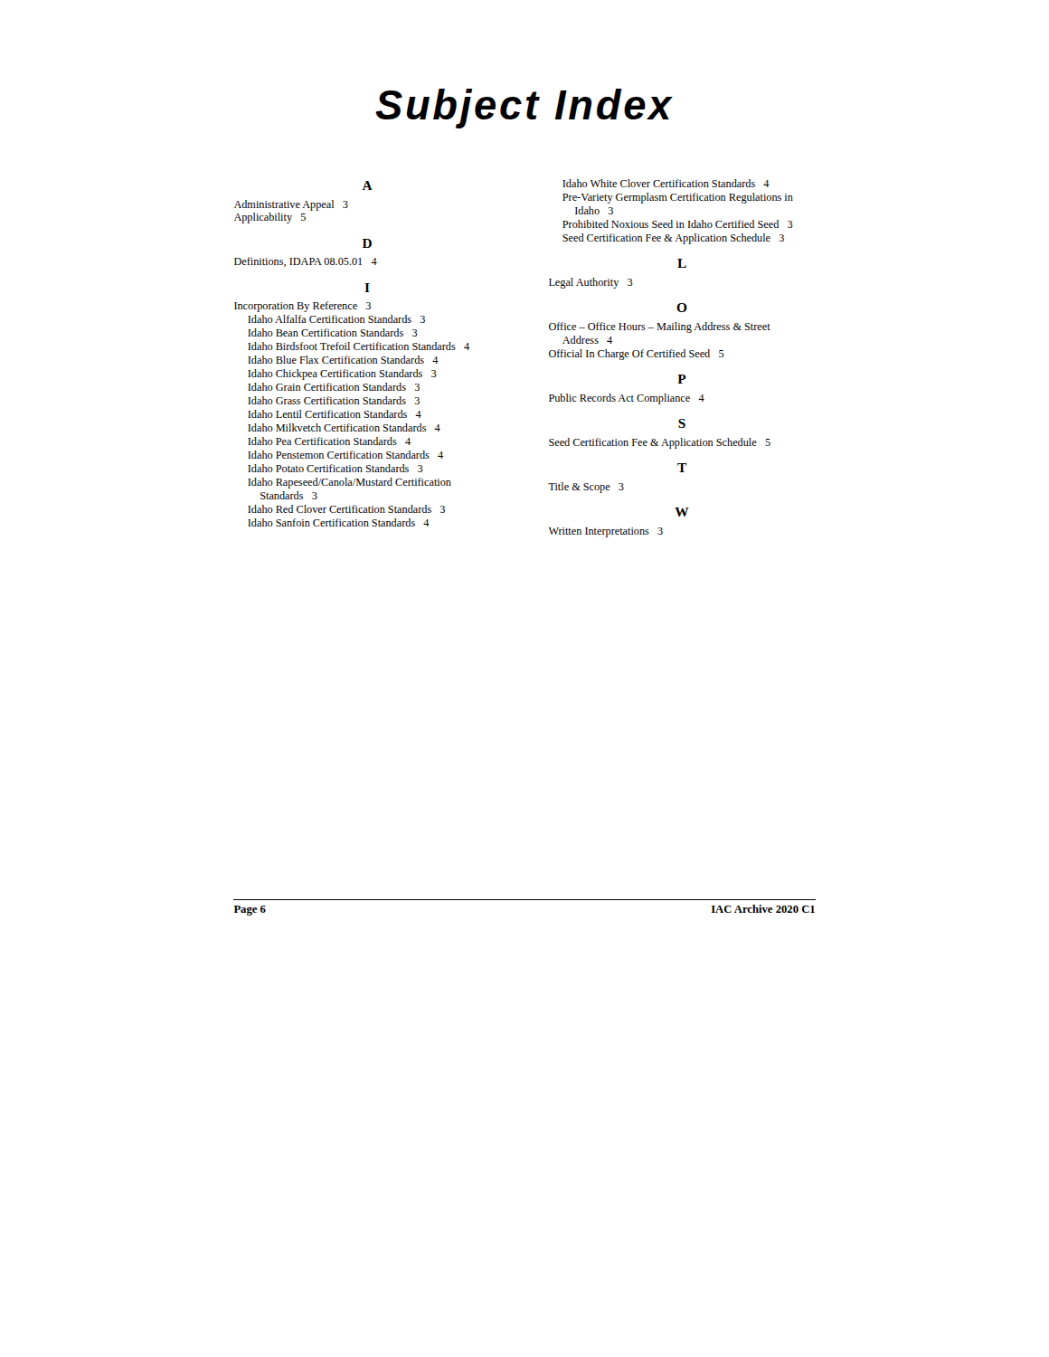Subject Index
A
Administrative Appeal 3
Applicability 5
D
Definitions, IDAPA 08.05.01 4
I
Incorporation By Reference 3
Idaho Alfalfa Certification Standards 3
Idaho Bean Certification Standards 3
Idaho Birdsfoot Trefoil Certification Standards 4
Idaho Blue Flax Certification Standards 4
Idaho Chickpea Certification Standards 3
Idaho Grain Certification Standards 3
Idaho Grass Certification Standards 3
Idaho Lentil Certification Standards 4
Idaho Milkvetch Certification Standards 4
Idaho Pea Certification Standards 4
Idaho Penstemon Certification Standards 4
Idaho Potato Certification Standards 3
Idaho Rapeseed/Canola/Mustard Certification Standards 3
Idaho Red Clover Certification Standards 3
Idaho Sanfoin Certification Standards 4
Idaho White Clover Certification Standards 4
Pre-Variety Germplasm Certification Regulations in Idaho 3
Prohibited Noxious Seed in Idaho Certified Seed 3
Seed Certification Fee & Application Schedule 3
L
Legal Authority 3
O
Office – Office Hours – Mailing Address & Street Address 4
Official In Charge Of Certified Seed 5
P
Public Records Act Compliance 4
S
Seed Certification Fee & Application Schedule 5
T
Title & Scope 3
W
Written Interpretations 3
Page 6 IAC Archive 2020 C1